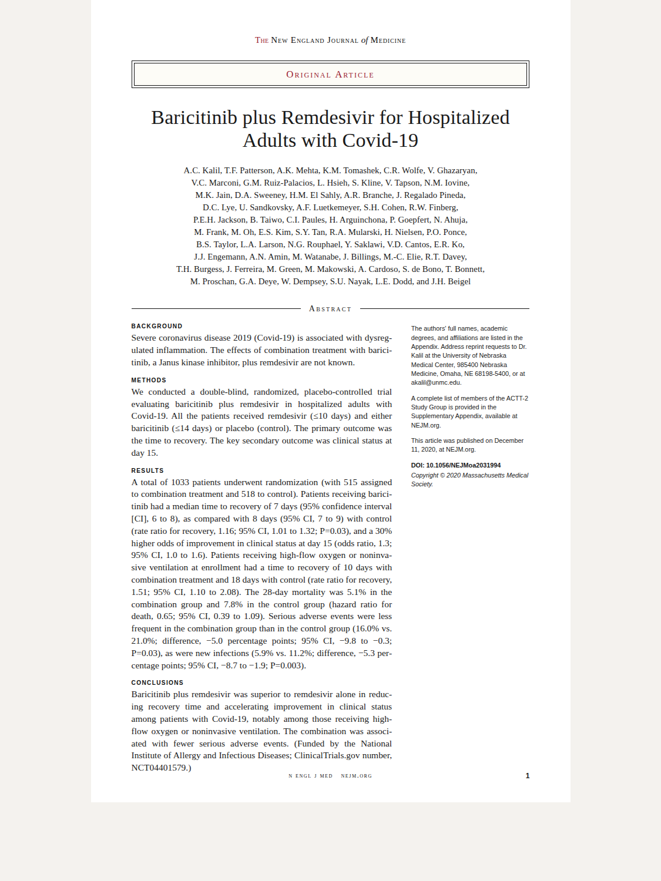The New England Journal of Medicine
Original Article
Baricitinib plus Remdesivir for Hospitalized
Adults with Covid-19
A.C. Kalil, T.F. Patterson, A.K. Mehta, K.M. Tomashek, C.R. Wolfe, V. Ghazaryan,
V.C. Marconi, G.M. Ruiz-Palacios, L. Hsieh, S. Kline, V. Tapson, N.M. Iovine,
M.K. Jain, D.A. Sweeney, H.M. El Sahly, A.R. Branche, J. Regalado Pineda,
D.C. Lye, U. Sandkovsky, A.F. Luetkemeyer, S.H. Cohen, R.W. Finberg,
P.E.H. Jackson, B. Taiwo, C.I. Paules, H. Arguinchona, P. Goepfert, N. Ahuja,
M. Frank, M. Oh, E.S. Kim, S.Y. Tan, R.A. Mularski, H. Nielsen, P.O. Ponce,
B.S. Taylor, L.A. Larson, N.G. Rouphael, Y. Saklawi, V.D. Cantos, E.R. Ko,
J.J. Engemann, A.N. Amin, M. Watanabe, J. Billings, M.-C. Elie, R.T. Davey,
T.H. Burgess, J. Ferreira, M. Green, M. Makowski, A. Cardoso, S. de Bono, T. Bonnett,
M. Proschan, G.A. Deye, W. Dempsey, S.U. Nayak, L.E. Dodd, and J.H. Beigel
Abstract
Background
Severe coronavirus disease 2019 (Covid-19) is associated with dysregulated inflammation. The effects of combination treatment with baricitinib, a Janus kinase inhibitor, plus remdesivir are not known.
Methods
We conducted a double-blind, randomized, placebo-controlled trial evaluating baricitinib plus remdesivir in hospitalized adults with Covid-19. All the patients received remdesivir (≤10 days) and either baricitinib (≤14 days) or placebo (control). The primary outcome was the time to recovery. The key secondary outcome was clinical status at day 15.
Results
A total of 1033 patients underwent randomization (with 515 assigned to combination treatment and 518 to control). Patients receiving baricitinib had a median time to recovery of 7 days (95% confidence interval [CI], 6 to 8), as compared with 8 days (95% CI, 7 to 9) with control (rate ratio for recovery, 1.16; 95% CI, 1.01 to 1.32; P=0.03), and a 30% higher odds of improvement in clinical status at day 15 (odds ratio, 1.3; 95% CI, 1.0 to 1.6). Patients receiving high-flow oxygen or noninvasive ventilation at enrollment had a time to recovery of 10 days with combination treatment and 18 days with control (rate ratio for recovery, 1.51; 95% CI, 1.10 to 2.08). The 28-day mortality was 5.1% in the combination group and 7.8% in the control group (hazard ratio for death, 0.65; 95% CI, 0.39 to 1.09). Serious adverse events were less frequent in the combination group than in the control group (16.0% vs. 21.0%; difference, −5.0 percentage points; 95% CI, −9.8 to −0.3; P=0.03), as were new infections (5.9% vs. 11.2%; difference, −5.3 percentage points; 95% CI, −8.7 to −1.9; P=0.003).
Conclusions
Baricitinib plus remdesivir was superior to remdesivir alone in reducing recovery time and accelerating improvement in clinical status among patients with Covid-19, notably among those receiving high-flow oxygen or noninvasive ventilation. The combination was associated with fewer serious adverse events. (Funded by the National Institute of Allergy and Infectious Diseases; ClinicalTrials.gov number, NCT04401579.)
The authors' full names, academic degrees, and affiliations are listed in the Appendix. Address reprint requests to Dr. Kalil at the University of Nebraska Medical Center, 985400 Nebraska Medicine, Omaha, NE 68198-5400, or at akalil@unmc.edu.
A complete list of members of the ACTT-2 Study Group is provided in the Supplementary Appendix, available at NEJM.org.
This article was published on December 11, 2020, at NEJM.org.
DOI: 10.1056/NEJMoa2031994
Copyright © 2020 Massachusetts Medical Society.
n engl j med nejm.org 1